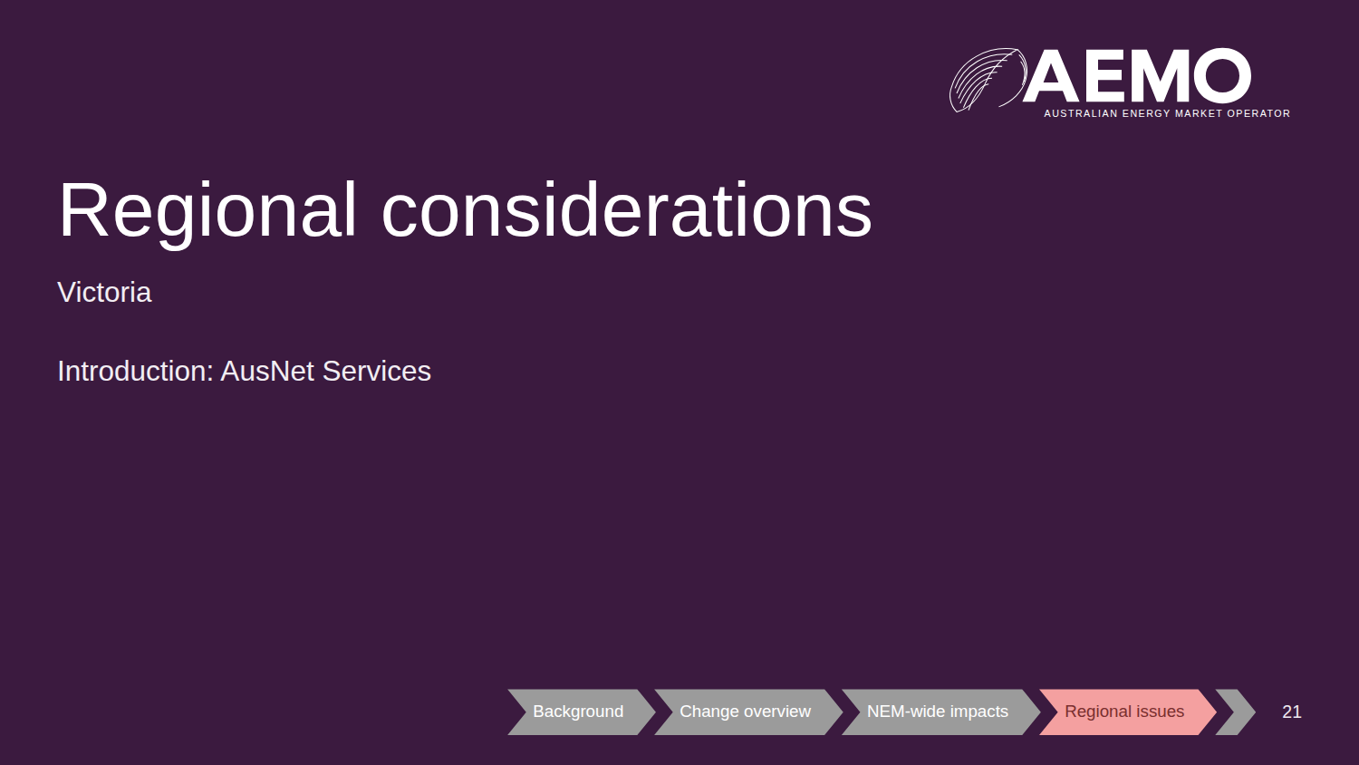AUSTRALIAN ENERGY MARKET OPERATOR
Regional considerations
Victoria
Introduction: AusNet Services
Background Change overview NEM-wide impacts Regional issues
21